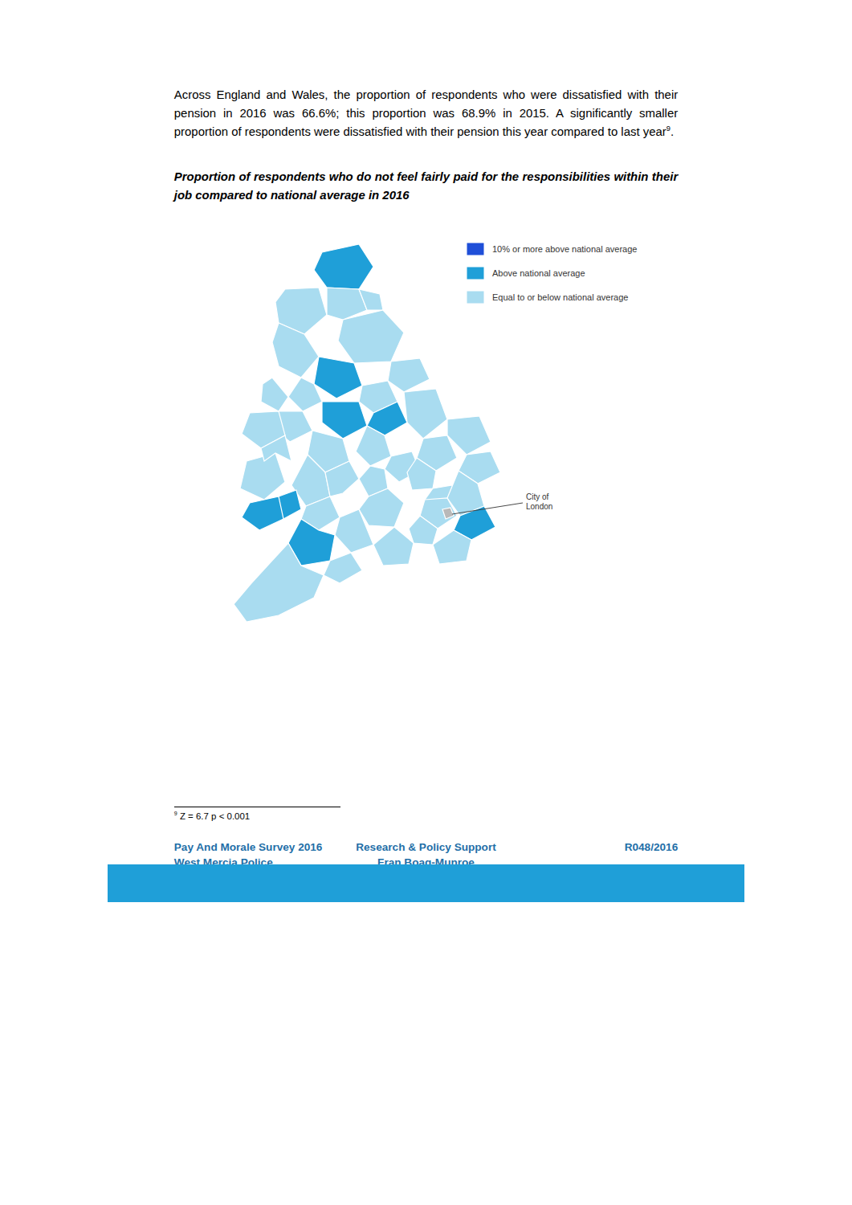Across England and Wales, the proportion of respondents who were dissatisfied with their pension in 2016 was 66.6%; this proportion was 68.9% in 2015. A significantly smaller proportion of respondents were dissatisfied with their pension this year compared to last year9.
Proportion of respondents who do not feel fairly paid for the responsibilities within their job compared to national average in 2016
10% or more above national average Above national average Equal to or below national average City of London
9 Z = 6.7 p < 0.001
Pay And Morale Survey 2016
West Mercia Police
Research & Policy Support
Fran Boag-Munroe
R048/2016
11